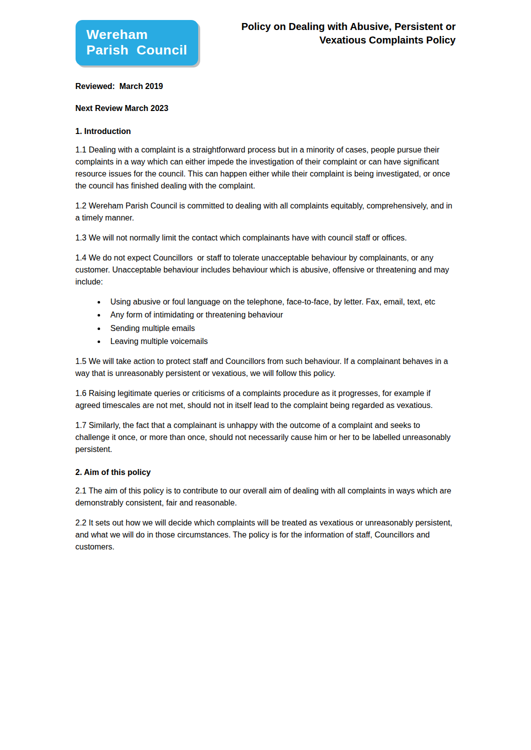Wereham Parish Council
Policy on Dealing with Abusive, Persistent or Vexatious Complaints Policy
Reviewed: March 2019
Next Review March 2023
1. Introduction
1.1 Dealing with a complaint is a straightforward process but in a minority of cases, people pursue their complaints in a way which can either impede the investigation of their complaint or can have significant resource issues for the council. This can happen either while their complaint is being investigated, or once the council has finished dealing with the complaint.
1.2 Wereham Parish Council is committed to dealing with all complaints equitably, comprehensively, and in a timely manner.
1.3 We will not normally limit the contact which complainants have with council staff or offices.
1.4 We do not expect Councillors or staff to tolerate unacceptable behaviour by complainants, or any customer. Unacceptable behaviour includes behaviour which is abusive, offensive or threatening and may include:
Using abusive or foul language on the telephone, face-to-face, by letter. Fax, email, text, etc
Any form of intimidating or threatening behaviour
Sending multiple emails
Leaving multiple voicemails
1.5 We will take action to protect staff and Councillors from such behaviour. If a complainant behaves in a way that is unreasonably persistent or vexatious, we will follow this policy.
1.6 Raising legitimate queries or criticisms of a complaints procedure as it progresses, for example if agreed timescales are not met, should not in itself lead to the complaint being regarded as vexatious.
1.7 Similarly, the fact that a complainant is unhappy with the outcome of a complaint and seeks to challenge it once, or more than once, should not necessarily cause him or her to be labelled unreasonably persistent.
2. Aim of this policy
2.1 The aim of this policy is to contribute to our overall aim of dealing with all complaints in ways which are demonstrably consistent, fair and reasonable.
2.2 It sets out how we will decide which complaints will be treated as vexatious or unreasonably persistent, and what we will do in those circumstances. The policy is for the information of staff, Councillors and customers.